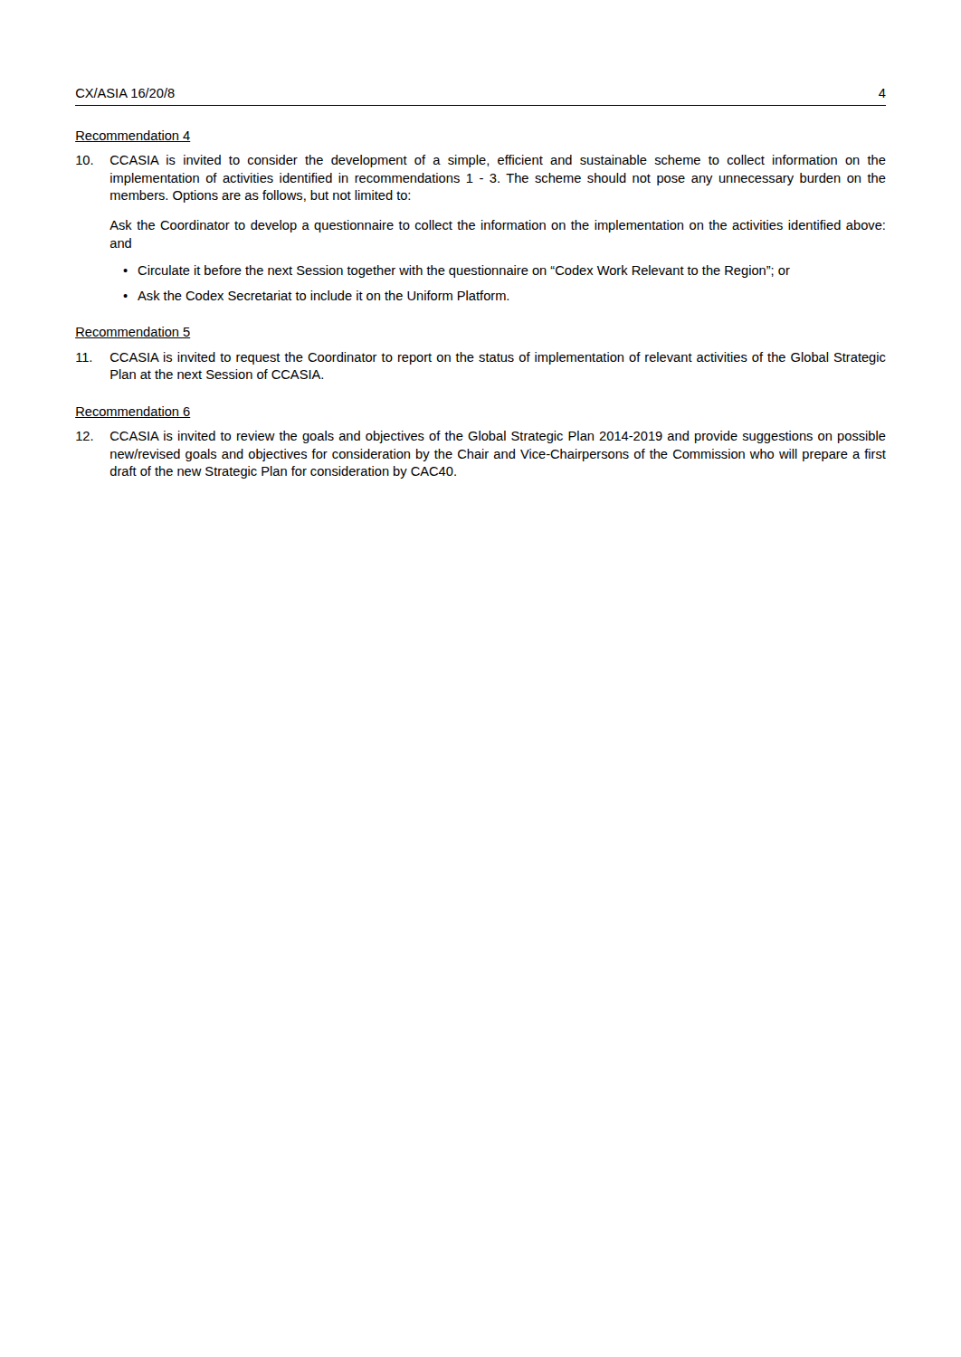CX/ASIA 16/20/8 4
Recommendation 4
10. CCASIA is invited to consider the development of a simple, efficient and sustainable scheme to collect information on the implementation of activities identified in recommendations 1 - 3. The scheme should not pose any unnecessary burden on the members. Options are as follows, but not limited to:
Ask the Coordinator to develop a questionnaire to collect the information on the implementation on the activities identified above: and
Circulate it before the next Session together with the questionnaire on “Codex Work Relevant to the Region”; or
Ask the Codex Secretariat to include it on the Uniform Platform.
Recommendation 5
11. CCASIA is invited to request the Coordinator to report on the status of implementation of relevant activities of the Global Strategic Plan at the next Session of CCASIA.
Recommendation 6
12. CCASIA is invited to review the goals and objectives of the Global Strategic Plan 2014-2019 and provide suggestions on possible new/revised goals and objectives for consideration by the Chair and Vice-Chairpersons of the Commission who will prepare a first draft of the new Strategic Plan for consideration by CAC40.